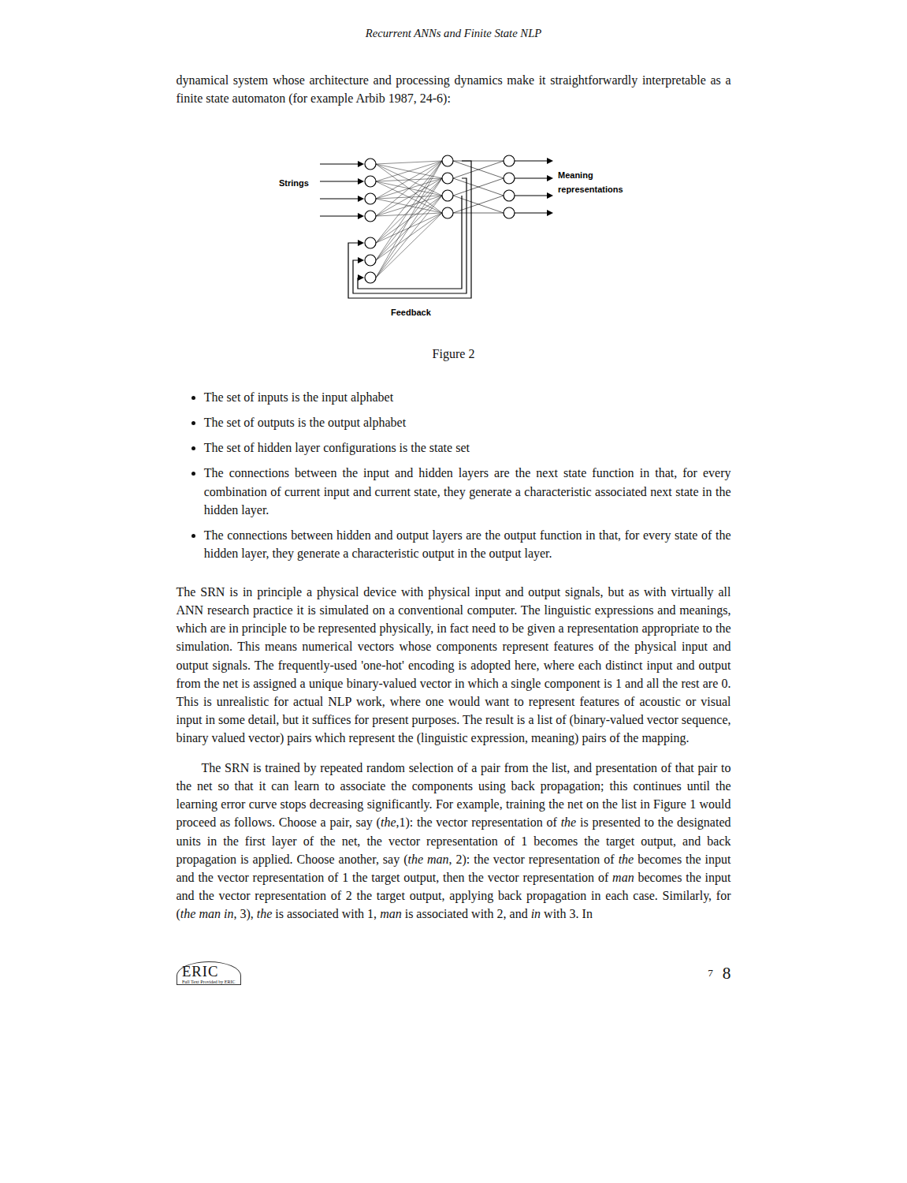Recurrent ANNs and Finite State NLP
dynamical system whose architecture and processing dynamics make it straightforwardly interpretable as a finite state automaton (for example Arbib 1987, 24-6):
Strings Meaning representations Feedback
Figure 2
The set of inputs is the input alphabet
The set of outputs is the output alphabet
The set of hidden layer configurations is the state set
The connections between the input and hidden layers are the next state function in that, for every combination of current input and current state, they generate a characteristic associated next state in the hidden layer.
The connections between hidden and output layers are the output function in that, for every state of the hidden layer, they generate a characteristic output in the output layer.
The SRN is in principle a physical device with physical input and output signals, but as with virtually all ANN research practice it is simulated on a conventional computer. The linguistic expressions and meanings, which are in principle to be represented physically, in fact need to be given a representation appropriate to the simulation. This means numerical vectors whose components represent features of the physical input and output signals. The frequently-used 'one-hot' encoding is adopted here, where each distinct input and output from the net is assigned a unique binary-valued vector in which a single component is 1 and all the rest are 0. This is unrealistic for actual NLP work, where one would want to represent features of acoustic or visual input in some detail, but it suffices for present purposes. The result is a list of (binary-valued vector sequence, binary valued vector) pairs which represent the (linguistic expression, meaning) pairs of the mapping.
The SRN is trained by repeated random selection of a pair from the list, and presentation of that pair to the net so that it can learn to associate the components using back propagation; this continues until the learning error curve stops decreasing significantly. For example, training the net on the list in Figure 1 would proceed as follows. Choose a pair, say (the,1): the vector representation of the is presented to the designated units in the first layer of the net, the vector representation of 1 becomes the target output, and back propagation is applied. Choose another, say (the man, 2): the vector representation of the becomes the input and the vector representation of 1 the target output, then the vector representation of man becomes the input and the vector representation of 2 the target output, applying back propagation in each case. Similarly, for (the man in, 3), the is associated with 1, man is associated with 2, and in with 3. In
ERICFull Text Provided by ERIC
7 8